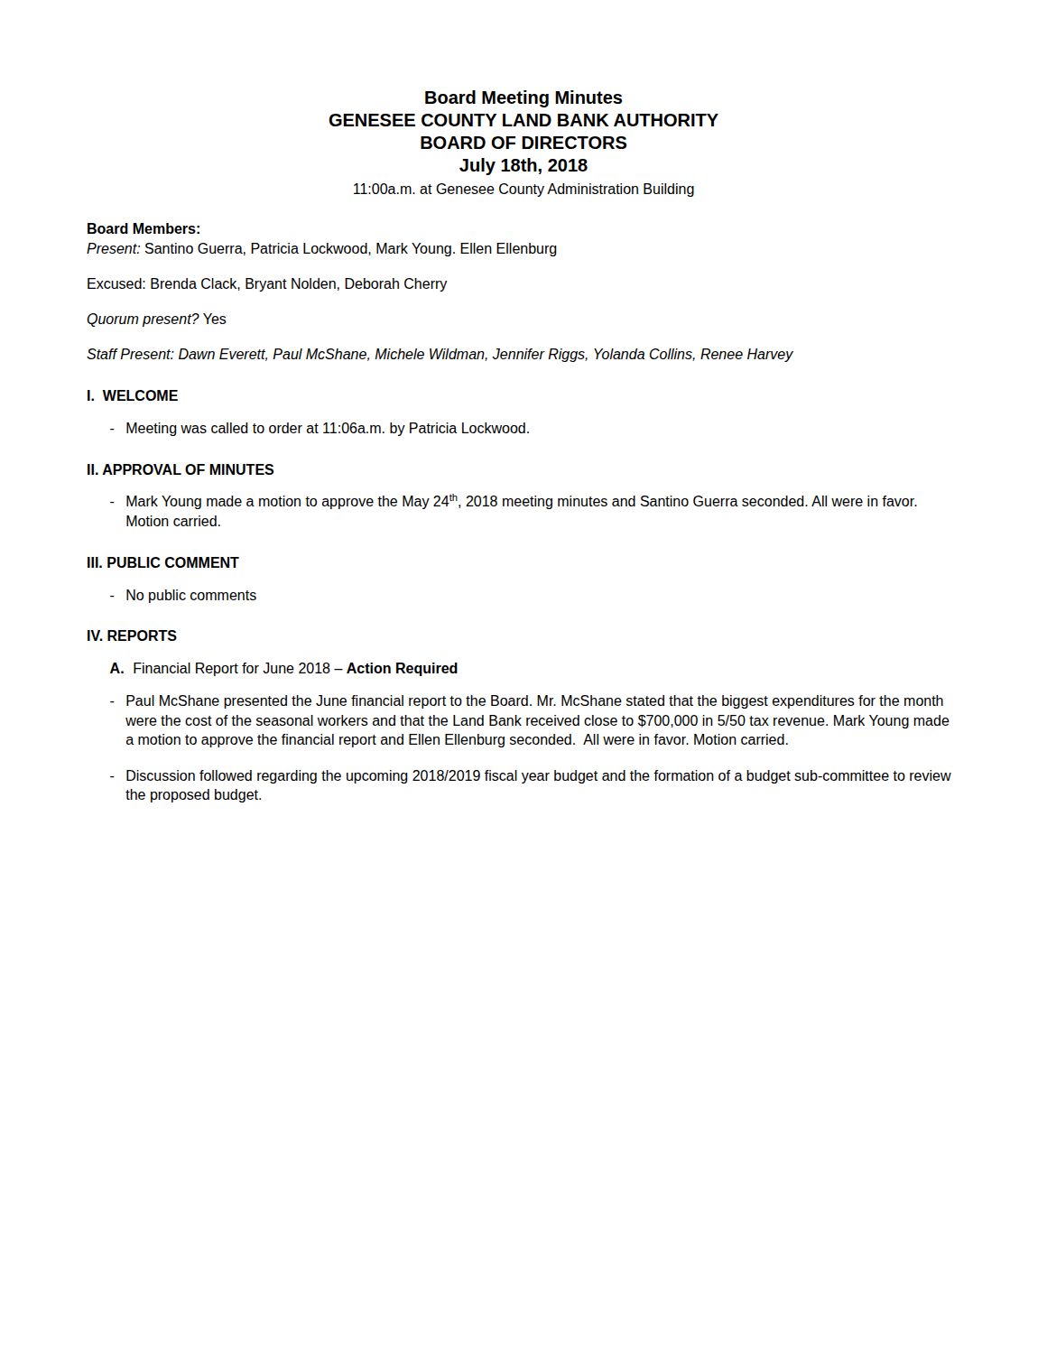Board Meeting Minutes
GENESEE COUNTY LAND BANK AUTHORITY
BOARD OF DIRECTORS
July 18th, 2018
11:00a.m. at Genesee County Administration Building
Board Members:
Present: Santino Guerra, Patricia Lockwood, Mark Young. Ellen Ellenburg
Excused: Brenda Clack, Bryant Nolden, Deborah Cherry
Quorum present? Yes
Staff Present: Dawn Everett, Paul McShane, Michele Wildman, Jennifer Riggs, Yolanda Collins, Renee Harvey
I. WELCOME
Meeting was called to order at 11:06a.m. by Patricia Lockwood.
II. APPROVAL OF MINUTES
Mark Young made a motion to approve the May 24th, 2018 meeting minutes and Santino Guerra seconded. All were in favor. Motion carried.
III. PUBLIC COMMENT
No public comments
IV. REPORTS
A. Financial Report for June 2018 – Action Required
Paul McShane presented the June financial report to the Board. Mr. McShane stated that the biggest expenditures for the month were the cost of the seasonal workers and that the Land Bank received close to $700,000 in 5/50 tax revenue. Mark Young made a motion to approve the financial report and Ellen Ellenburg seconded. All were in favor. Motion carried.
Discussion followed regarding the upcoming 2018/2019 fiscal year budget and the formation of a budget sub-committee to review the proposed budget.